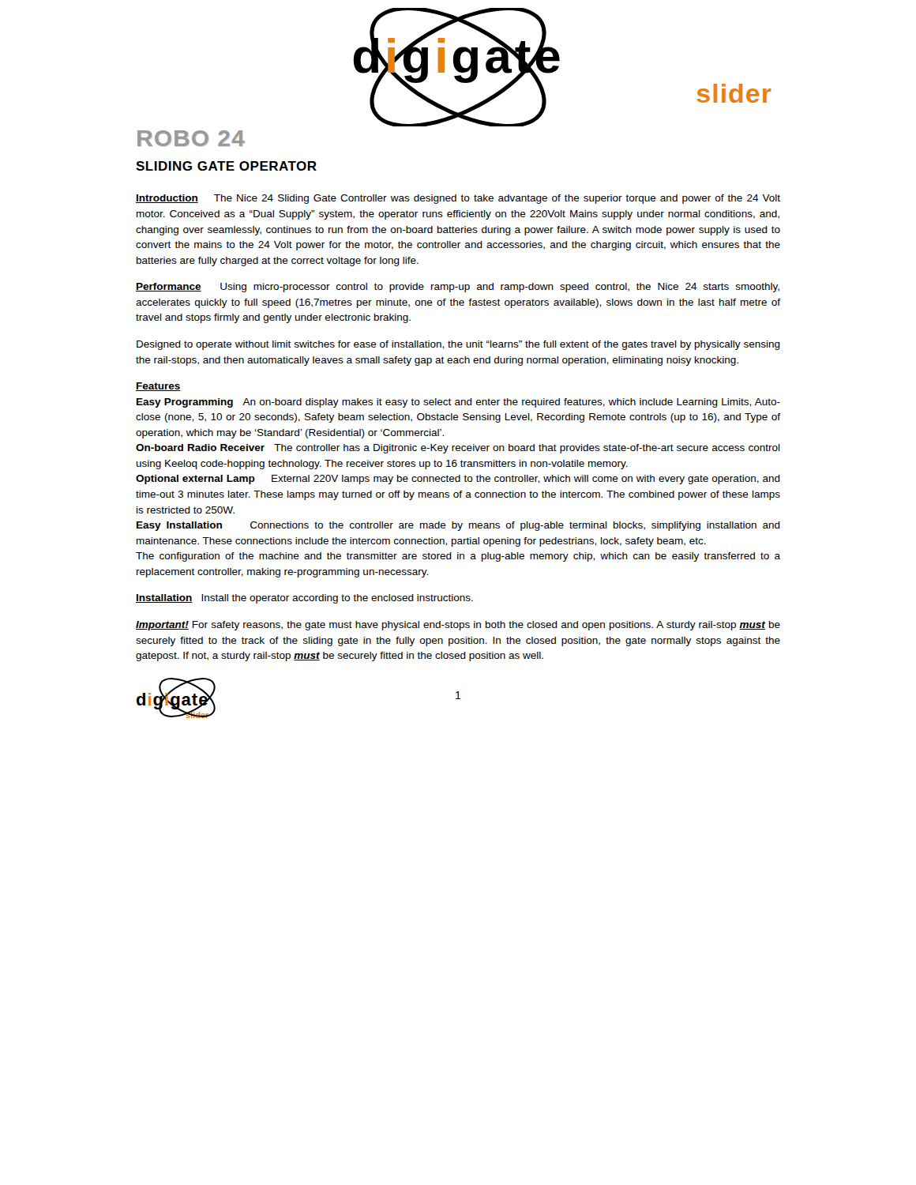digigate
slider
ROBO 24
SLIDING GATE OPERATOR
Introduction The Nice 24 Sliding Gate Controller was designed to take advantage of the superior torque and power of the 24 Volt motor. Conceived as a “Dual Supply” system, the operator runs efficiently on the 220Volt Mains supply under normal conditions, and, changing over seamlessly, continues to run from the on-board batteries during a power failure. A switch mode power supply is used to convert the mains to the 24 Volt power for the motor, the controller and accessories, and the charging circuit, which ensures that the batteries are fully charged at the correct voltage for long life.
Performance Using micro-processor control to provide ramp-up and ramp-down speed control, the Nice 24 starts smoothly, accelerates quickly to full speed (16,7metres per minute, one of the fastest operators available), slows down in the last half metre of travel and stops firmly and gently under electronic braking.
Designed to operate without limit switches for ease of installation, the unit “learns” the full extent of the gates travel by physically sensing the rail-stops, and then automatically leaves a small safety gap at each end during normal operation, eliminating noisy knocking.
Features
Easy Programming An on-board display makes it easy to select and enter the required features, which include Learning Limits, Auto-close (none, 5, 10 or 20 seconds), Safety beam selection, Obstacle Sensing Level, Recording Remote controls (up to 16), and Type of operation, which may be ‘Standard’ (Residential) or ‘Commercial’.
On-board Radio Receiver The controller has a Digitronic e-Key receiver on board that provides state-of-the-art secure access control using Keeloq code-hopping technology. The receiver stores up to 16 transmitters in non-volatile memory.
Optional external Lamp External 220V lamps may be connected to the controller, which will come on with every gate operation, and time-out 3 minutes later. These lamps may turned or off by means of a connection to the intercom. The combined power of these lamps is restricted to 250W.
Easy Installation Connections to the controller are made by means of plug-able terminal blocks, simplifying installation and maintenance. These connections include the intercom connection, partial opening for pedestrians, lock, safety beam, etc.
The configuration of the machine and the transmitter are stored in a plug-able memory chip, which can be easily transferred to a replacement controller, making re-programming un-necessary.
Installation Install the operator according to the enclosed instructions.
Important! For safety reasons, the gate must have physical end-stops in both the closed and open positions. A sturdy rail-stop must be securely fitted to the track of the sliding gate in the fully open position. In the closed position, the gate normally stops against the gatepost. If not, a sturdy rail-stop must be securely fitted in the closed position as well.
1
digigate
slider